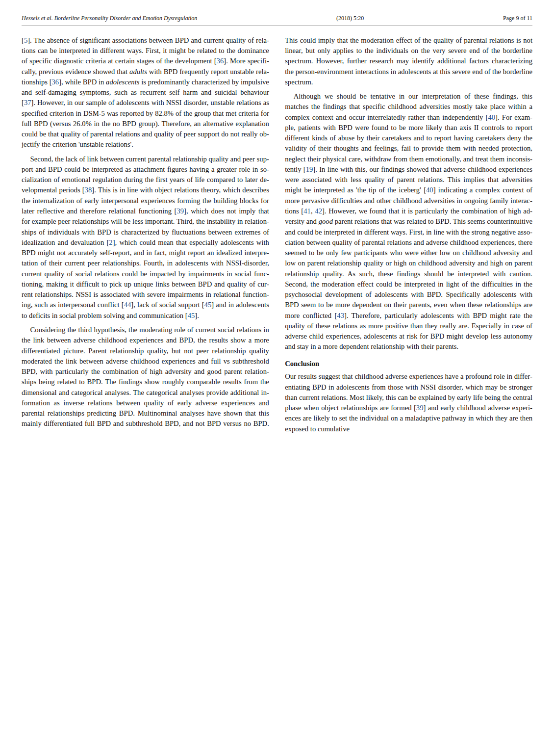Hessels et al. Borderline Personality Disorder and Emotion Dysregulation (2018) 5:20 Page 9 of 11
[5]. The absence of significant associations between BPD and current quality of relations can be interpreted in different ways. First, it might be related to the dominance of specific diagnostic criteria at certain stages of the development [36]. More specifically, previous evidence showed that adults with BPD frequently report unstable relationships [36], while BPD in adolescents is predominantly characterized by impulsive and self-damaging symptoms, such as recurrent self harm and suicidal behaviour [37]. However, in our sample of adolescents with NSSI disorder, unstable relations as specified criterion in DSM-5 was reported by 82.8% of the group that met criteria for full BPD (versus 26.0% in the no BPD group). Therefore, an alternative explanation could be that quality of parental relations and quality of peer support do not really objectify the criterion 'unstable relations'.
Second, the lack of link between current parental relationship quality and peer support and BPD could be interpreted as attachment figures having a greater role in socialization of emotional regulation during the first years of life compared to later developmental periods [38]. This is in line with object relations theory, which describes the internalization of early interpersonal experiences forming the building blocks for later reflective and therefore relational functioning [39], which does not imply that for example peer relationships will be less important. Third, the instability in relationships of individuals with BPD is characterized by fluctuations between extremes of idealization and devaluation [2], which could mean that especially adolescents with BPD might not accurately self-report, and in fact, might report an idealized interpretation of their current peer relationships. Fourth, in adolescents with NSSI-disorder, current quality of social relations could be impacted by impairments in social functioning, making it difficult to pick up unique links between BPD and quality of current relationships. NSSI is associated with severe impairments in relational functioning, such as interpersonal conflict [44], lack of social support [45] and in adolescents to deficits in social problem solving and communication [45].
Considering the third hypothesis, the moderating role of current social relations in the link between adverse childhood experiences and BPD, the results show a more differentiated picture. Parent relationship quality, but not peer relationship quality moderated the link between adverse childhood experiences and full vs subthreshold BPD, with particularly the combination of high adversity and good parent relationships being related to BPD. The findings show roughly comparable results from the dimensional and categorical analyses. The categorical analyses provide additional information as inverse relations between quality of early adverse experiences and parental relationships predicting BPD. Multinominal analyses have shown that this mainly differentiated full BPD and subthreshold BPD, and not BPD versus no BPD. This could imply that the moderation effect of the quality of parental relations is not linear, but only applies to the individuals on the very severe end of the borderline spectrum. However, further research may identify additional factors characterizing the person-environment interactions in adolescents at this severe end of the borderline spectrum.
Although we should be tentative in our interpretation of these findings, this matches the findings that specific childhood adversities mostly take place within a complex context and occur interrelatedly rather than independently [40]. For example, patients with BPD were found to be more likely than axis II controls to report different kinds of abuse by their caretakers and to report having caretakers deny the validity of their thoughts and feelings, fail to provide them with needed protection, neglect their physical care, withdraw from them emotionally, and treat them inconsistently [19]. In line with this, our findings showed that adverse childhood experiences were associated with less quality of parent relations. This implies that adversities might be interpreted as 'the tip of the iceberg' [40] indicating a complex context of more pervasive difficulties and other childhood adversities in ongoing family interactions [41, 42]. However, we found that it is particularly the combination of high adversity and good parent relations that was related to BPD. This seems counterintuitive and could be interpreted in different ways. First, in line with the strong negative association between quality of parental relations and adverse childhood experiences, there seemed to be only few participants who were either low on childhood adversity and low on parent relationship quality or high on childhood adversity and high on parent relationship quality. As such, these findings should be interpreted with caution. Second, the moderation effect could be interpreted in light of the difficulties in the psychosocial development of adolescents with BPD. Specifically adolescents with BPD seem to be more dependent on their parents, even when these relationships are more conflicted [43]. Therefore, particularly adolescents with BPD might rate the quality of these relations as more positive than they really are. Especially in case of adverse child experiences, adolescents at risk for BPD might develop less autonomy and stay in a more dependent relationship with their parents.
Conclusion
Our results suggest that childhood adverse experiences have a profound role in differentiating BPD in adolescents from those with NSSI disorder, which may be stronger than current relations. Most likely, this can be explained by early life being the central phase when object relationships are formed [39] and early childhood adverse experiences are likely to set the individual on a maladaptive pathway in which they are then exposed to cumulative